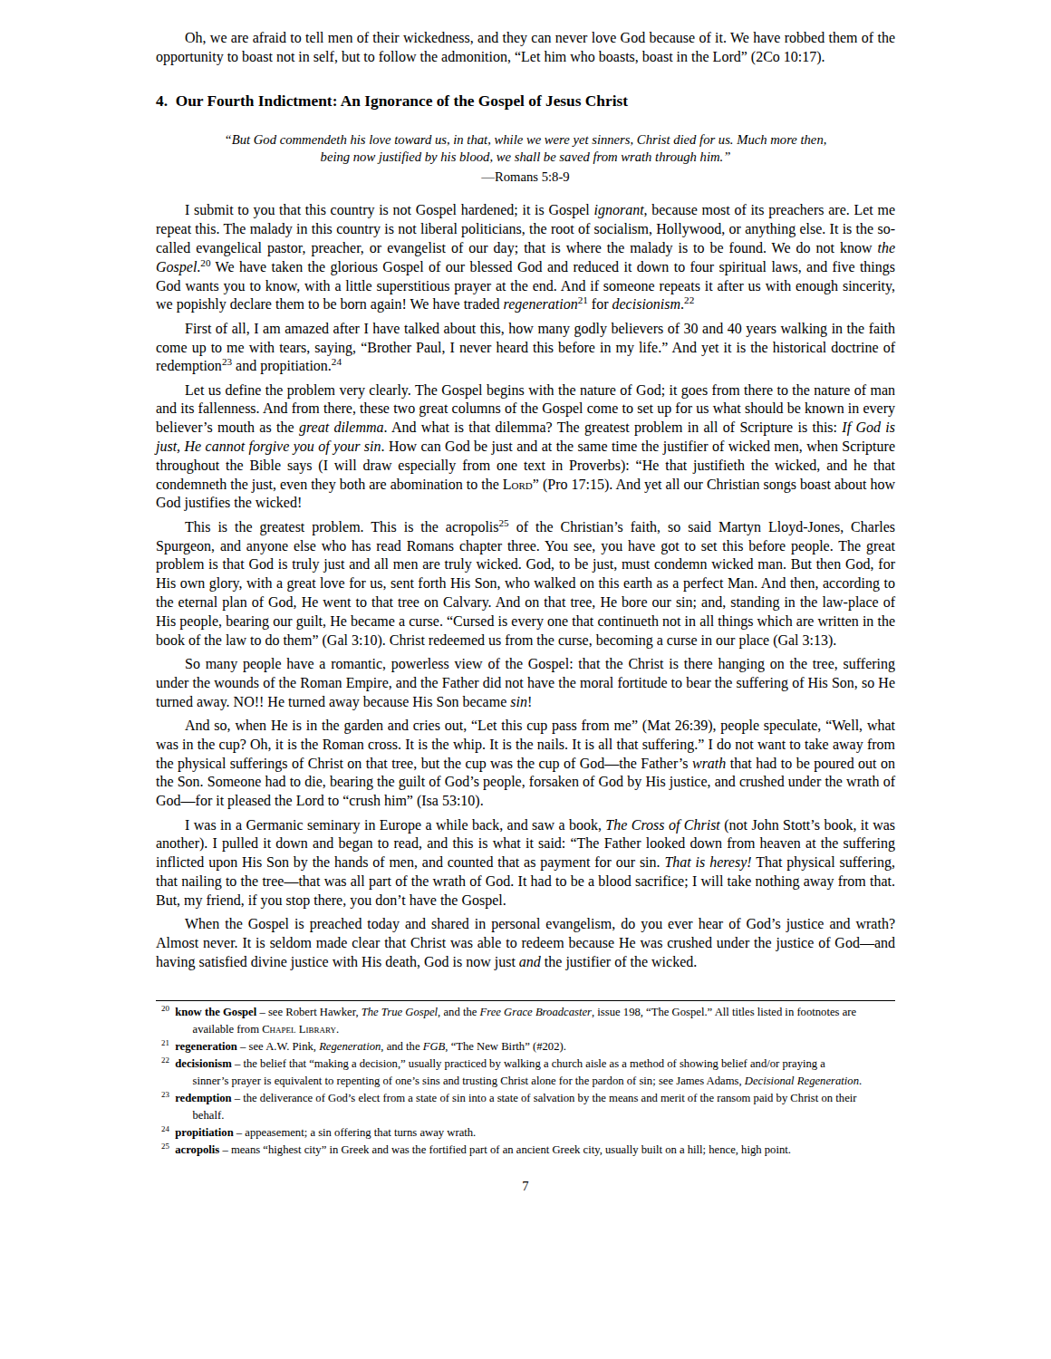Oh, we are afraid to tell men of their wickedness, and they can never love God because of it. We have robbed them of the opportunity to boast not in self, but to follow the admonition, “Let him who boasts, boast in the Lord” (2Co 10:17).
4. Our Fourth Indictment: An Ignorance of the Gospel of Jesus Christ
“But God commendeth his love toward us, in that, while we were yet sinners, Christ died for us. Much more then, being now justified by his blood, we shall be saved from wrath through him.”
—Romans 5:8-9
I submit to you that this country is not Gospel hardened; it is Gospel ignorant, because most of its preachers are. Let me repeat this. The malady in this country is not liberal politicians, the root of socialism, Hollywood, or anything else. It is the so-called evangelical pastor, preacher, or evangelist of our day; that is where the malady is to be found. We do not know the Gospel.20 We have taken the glorious Gospel of our blessed God and reduced it down to four spiritual laws, and five things God wants you to know, with a little superstitious prayer at the end. And if someone repeats it after us with enough sincerity, we popishly declare them to be born again! We have traded regeneration21 for decisionism.22
First of all, I am amazed after I have talked about this, how many godly believers of 30 and 40 years walking in the faith come up to me with tears, saying, “Brother Paul, I never heard this before in my life.” And yet it is the historical doctrine of redemption23 and propitiation.24
Let us define the problem very clearly. The Gospel begins with the nature of God; it goes from there to the nature of man and its fallenness. And from there, these two great columns of the Gospel come to set up for us what should be known in every believer’s mouth as the great dilemma. And what is that dilemma? The greatest problem in all of Scripture is this: If God is just, He cannot forgive you of your sin. How can God be just and at the same time the justifier of wicked men, when Scripture throughout the Bible says (I will draw especially from one text in Proverbs): “He that justifieth the wicked, and he that condemneth the just, even they both are abomination to the Lord” (Pro 17:15). And yet all our Christian songs boast about how God justifies the wicked!
This is the greatest problem. This is the acropolis25 of the Christian’s faith, so said Martyn Lloyd-Jones, Charles Spurgeon, and anyone else who has read Romans chapter three. You see, you have got to set this before people. The great problem is that God is truly just and all men are truly wicked. God, to be just, must condemn wicked man. But then God, for His own glory, with a great love for us, sent forth His Son, who walked on this earth as a perfect Man. And then, according to the eternal plan of God, He went to that tree on Calvary. And on that tree, He bore our sin; and, standing in the law-place of His people, bearing our guilt, He became a curse. “Cursed is every one that continueth not in all things which are written in the book of the law to do them” (Gal 3:10). Christ redeemed us from the curse, becoming a curse in our place (Gal 3:13).
So many people have a romantic, powerless view of the Gospel: that the Christ is there hanging on the tree, suffering under the wounds of the Roman Empire, and the Father did not have the moral fortitude to bear the suffering of His Son, so He turned away. NO!! He turned away because His Son became sin!
And so, when He is in the garden and cries out, “Let this cup pass from me” (Mat 26:39), people speculate, “Well, what was in the cup? Oh, it is the Roman cross. It is the whip. It is the nails. It is all that suffering.” I do not want to take away from the physical sufferings of Christ on that tree, but the cup was the cup of God—the Father’s wrath that had to be poured out on the Son. Someone had to die, bearing the guilt of God’s people, forsaken of God by His justice, and crushed under the wrath of God—for it pleased the Lord to “crush him” (Isa 53:10).
I was in a Germanic seminary in Europe a while back, and saw a book, The Cross of Christ (not John Stott’s book, it was another). I pulled it down and began to read, and this is what it said: “The Father looked down from heaven at the suffering inflicted upon His Son by the hands of men, and counted that as payment for our sin. That is heresy! That physical suffering, that nailing to the tree—that was all part of the wrath of God. It had to be a blood sacrifice; I will take nothing away from that. But, my friend, if you stop there, you don’t have the Gospel.
When the Gospel is preached today and shared in personal evangelism, do you ever hear of God’s justice and wrath? Almost never. It is seldom made clear that Christ was able to redeem because He was crushed under the justice of God—and having satisfied divine justice with His death, God is now just and the justifier of the wicked.
20 know the Gospel – see Robert Hawker, The True Gospel, and the Free Grace Broadcaster, issue 198, “The Gospel.” All titles listed in footnotes are
available from Chapel Library.
21 regeneration – see A.W. Pink, Regeneration, and the FGB, “The New Birth” (#202).
22 decisionism – the belief that “making a decision,” usually practiced by walking a church aisle as a method of showing belief and/or praying a
sinner’s prayer is equivalent to repenting of one’s sins and trusting Christ alone for the pardon of sin; see James Adams, Decisional Regeneration.
23 redemption – the deliverance of God’s elect from a state of sin into a state of salvation by the means and merit of the ransom paid by Christ on their
behalf.
24 propitiation – appeasement; a sin offering that turns away wrath.
25 acropolis – means “highest city” in Greek and was the fortified part of an ancient Greek city, usually built on a hill; hence, high point.
7